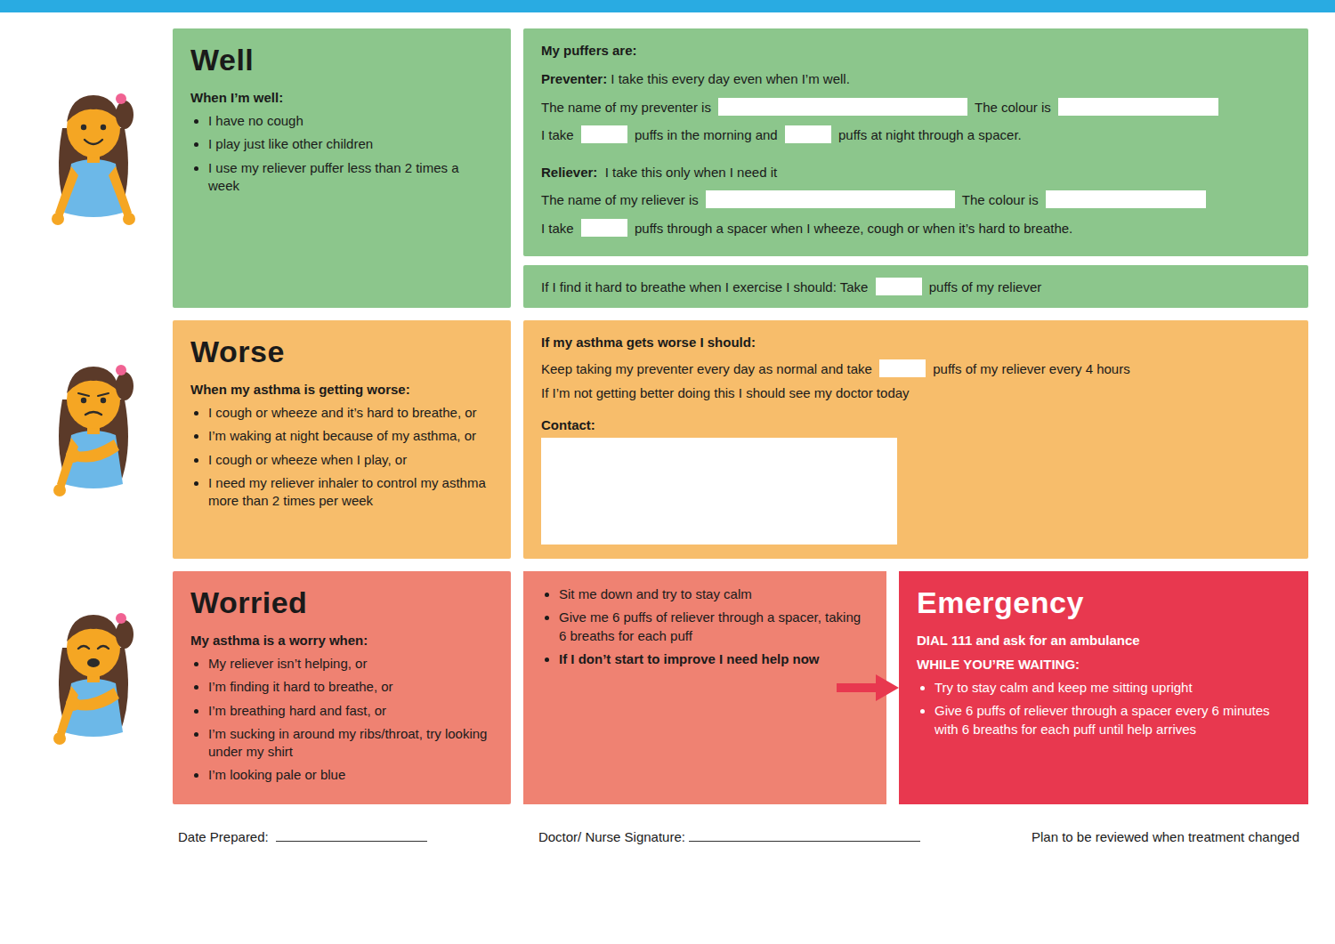Well
When I’m well:
I have no cough
I play just like other children
I use my reliever puffer less than 2 times a week
My puffers are:
Preventer: I take this every day even when I’m well.
The name of my preventer is The colour is
I take puffs in the morning and puffs at night through a spacer.
Reliever: I take this only when I need it
The name of my reliever is The colour is
I take puffs through a spacer when I wheeze, cough or when it’s hard to breathe.
If I find it hard to breathe when I exercise I should: Take puffs of my reliever
Worse
When my asthma is getting worse:
I cough or wheeze and it’s hard to breathe, or
I’m waking at night because of my asthma, or
I cough or wheeze when I play, or
I need my reliever inhaler to control my asthma more than 2 times per week
If my asthma gets worse I should:
Keep taking my preventer every day as normal and take puffs of my reliever every 4 hours
If I’m not getting better doing this I should see my doctor today
Contact:
Worried
My asthma is a worry when:
My reliever isn’t helping, or
I’m finding it hard to breathe, or
I’m breathing hard and fast, or
I’m sucking in around my ribs/throat, try looking under my shirt
I’m looking pale or blue
Sit me down and try to stay calm
Give me 6 puffs of reliever through a spacer, taking 6 breaths for each puff
If I don’t start to improve I need help now
Emergency
DIAL 111 and ask for an ambulance
WHILE YOU’RE WAITING:
Try to stay calm and keep me sitting upright
Give 6 puffs of reliever through a spacer every 6 minutes with 6 breaths for each puff until help arrives
Date Prepared: Doctor/ Nurse Signature: Plan to be reviewed when treatment changed